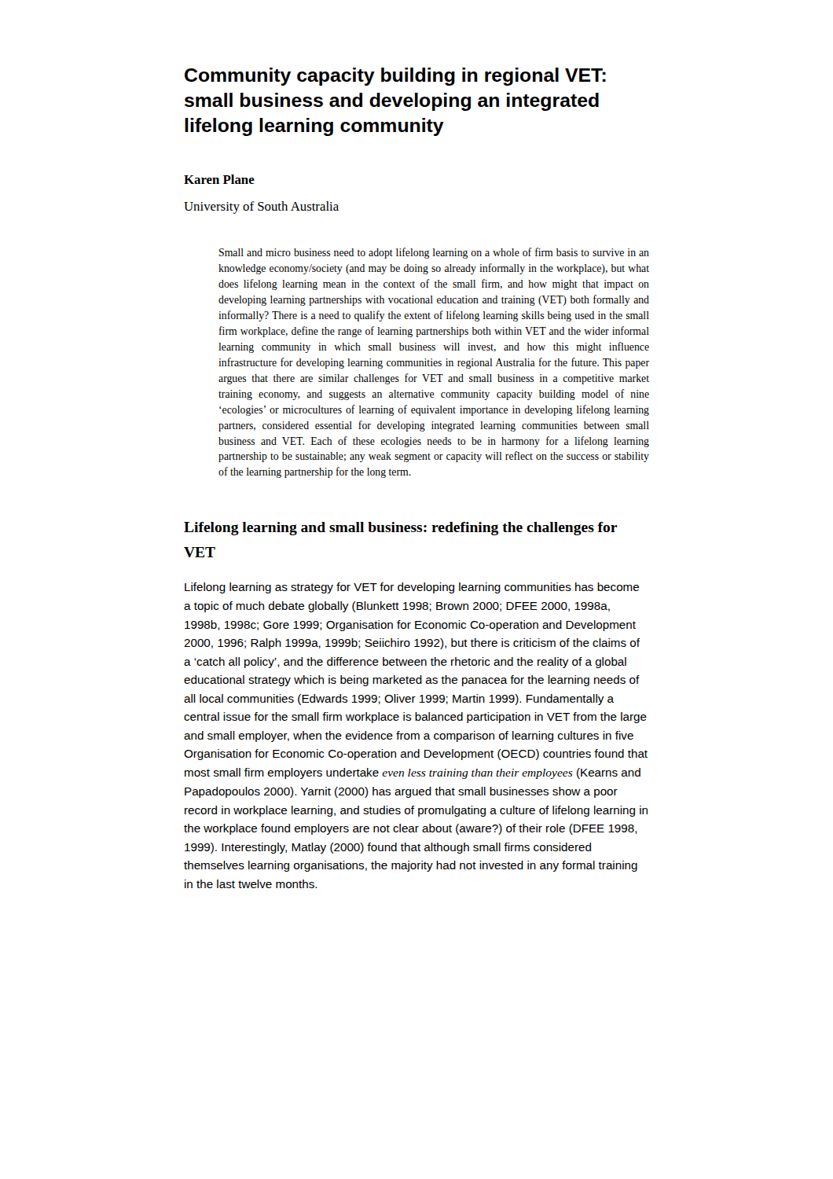Community capacity building in regional VET: small business and developing an integrated lifelong learning community
Karen Plane
University of South Australia
Small and micro business need to adopt lifelong learning on a whole of firm basis to survive in an knowledge economy/society (and may be doing so already informally in the workplace), but what does lifelong learning mean in the context of the small firm, and how might that impact on developing learning partnerships with vocational education and training (VET) both formally and informally? There is a need to qualify the extent of lifelong learning skills being used in the small firm workplace, define the range of learning partnerships both within VET and the wider informal learning community in which small business will invest, and how this might influence infrastructure for developing learning communities in regional Australia for the future. This paper argues that there are similar challenges for VET and small business in a competitive market training economy, and suggests an alternative community capacity building model of nine ‘ecologies’ or microcultures of learning of equivalent importance in developing lifelong learning partners, considered essential for developing integrated learning communities between small business and VET. Each of these ecologies needs to be in harmony for a lifelong learning partnership to be sustainable; any weak segment or capacity will reflect on the success or stability of the learning partnership for the long term.
Lifelong learning and small business: redefining the challenges for VET
Lifelong learning as strategy for VET for developing learning communities has become a topic of much debate globally (Blunkett 1998; Brown 2000; DFEE 2000, 1998a, 1998b, 1998c; Gore 1999; Organisation for Economic Co-operation and Development 2000, 1996; Ralph 1999a, 1999b; Seiichiro 1992), but there is criticism of the claims of a ‘catch all policy’, and the difference between the rhetoric and the reality of a global educational strategy which is being marketed as the panacea for the learning needs of all local communities (Edwards 1999; Oliver 1999; Martin 1999). Fundamentally a central issue for the small firm workplace is balanced participation in VET from the large and small employer, when the evidence from a comparison of learning cultures in five Organisation for Economic Co-operation and Development (OECD) countries found that most small firm employers undertake even less training than their employees (Kearns and Papadopoulos 2000). Yarnit (2000) has argued that small businesses show a poor record in workplace learning, and studies of promulgating a culture of lifelong learning in the workplace found employers are not clear about (aware?) of their role (DFEE 1998, 1999). Interestingly, Matlay (2000) found that although small firms considered themselves learning organisations, the majority had not invested in any formal training in the last twelve months.